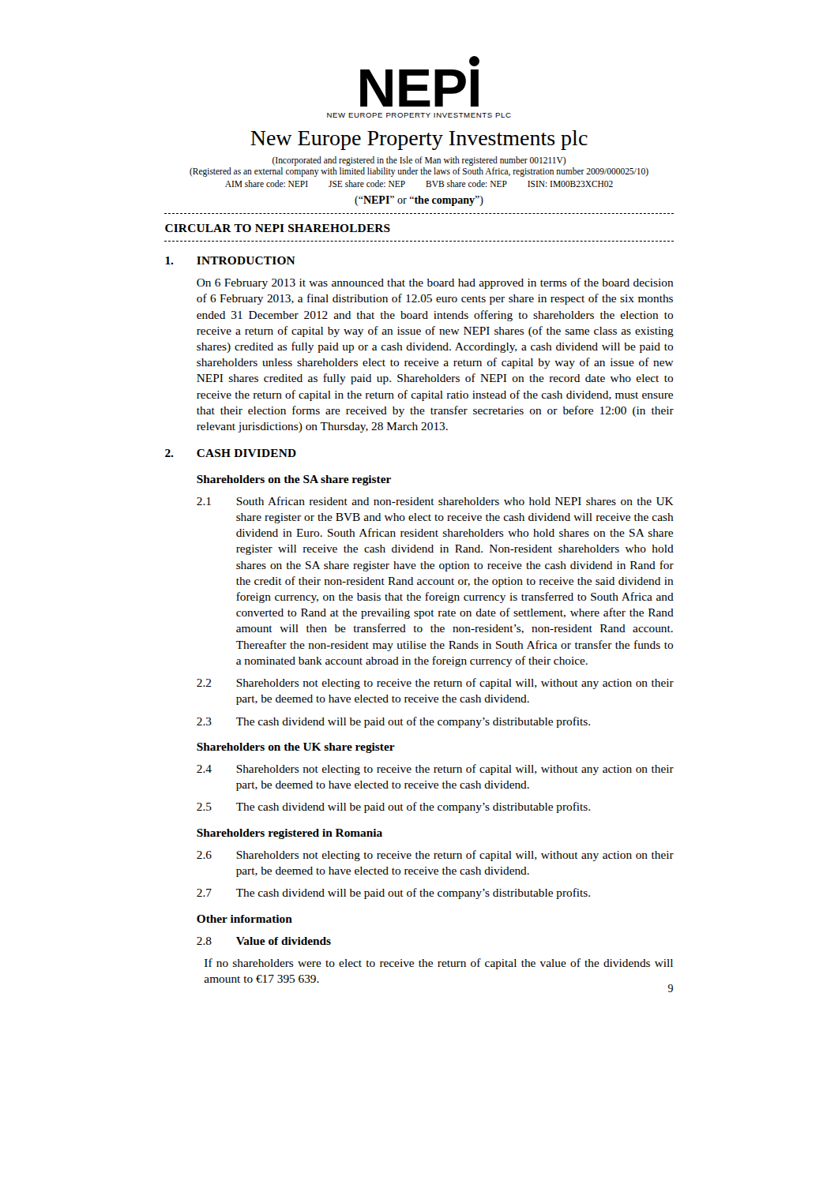NEPI
NEW EUROPE PROPERTY INVESTMENTS PLC
New Europe Property Investments plc
(Incorporated and registered in the Isle of Man with registered number 001211V)
(Registered as an external company with limited liability under the laws of South Africa, registration number 2009/000025/10)
AIM share code: NEPI JSE share code: NEP BVB share code: NEP ISIN: IM00B23XCH02
(“NEPI” or “the company”)
CIRCULAR TO NEPI SHAREHOLDERS
1.
INTRODUCTION
On 6 February 2013 it was announced that the board had approved in terms of the board decision of 6 February 2013, a final distribution of 12.05 euro cents per share in respect of the six months ended 31 December 2012 and that the board intends offering to shareholders the election to receive a return of capital by way of an issue of new NEPI shares (of the same class as existing shares) credited as fully paid up or a cash dividend. Accordingly, a cash dividend will be paid to shareholders unless shareholders elect to receive a return of capital by way of an issue of new NEPI shares credited as fully paid up. Shareholders of NEPI on the record date who elect to receive the return of capital in the return of capital ratio instead of the cash dividend, must ensure that their election forms are received by the transfer secretaries on or before 12:00 (in their relevant jurisdictions) on Thursday, 28 March 2013.
2.
CASH DIVIDEND
Shareholders on the SA share register
2.1
South African resident and non-resident shareholders who hold NEPI shares on the UK share register or the BVB and who elect to receive the cash dividend will receive the cash dividend in Euro. South African resident shareholders who hold shares on the SA share register will receive the cash dividend in Rand. Non-resident shareholders who hold shares on the SA share register have the option to receive the cash dividend in Rand for the credit of their non-resident Rand account or, the option to receive the said dividend in foreign currency, on the basis that the foreign currency is transferred to South Africa and converted to Rand at the prevailing spot rate on date of settlement, where after the Rand amount will then be transferred to the non-resident’s, non-resident Rand account. Thereafter the non-resident may utilise the Rands in South Africa or transfer the funds to a nominated bank account abroad in the foreign currency of their choice.
2.2
Shareholders not electing to receive the return of capital will, without any action on their part, be deemed to have elected to receive the cash dividend.
2.3
The cash dividend will be paid out of the company’s distributable profits.
Shareholders on the UK share register
2.4
Shareholders not electing to receive the return of capital will, without any action on their part, be deemed to have elected to receive the cash dividend.
2.5
The cash dividend will be paid out of the company’s distributable profits.
Shareholders registered in Romania
2.6
Shareholders not electing to receive the return of capital will, without any action on their part, be deemed to have elected to receive the cash dividend.
2.7
The cash dividend will be paid out of the company’s distributable profits.
Other information
2.8
Value of dividends
If no shareholders were to elect to receive the return of capital the value of the dividends will amount to €17 395 639.
9